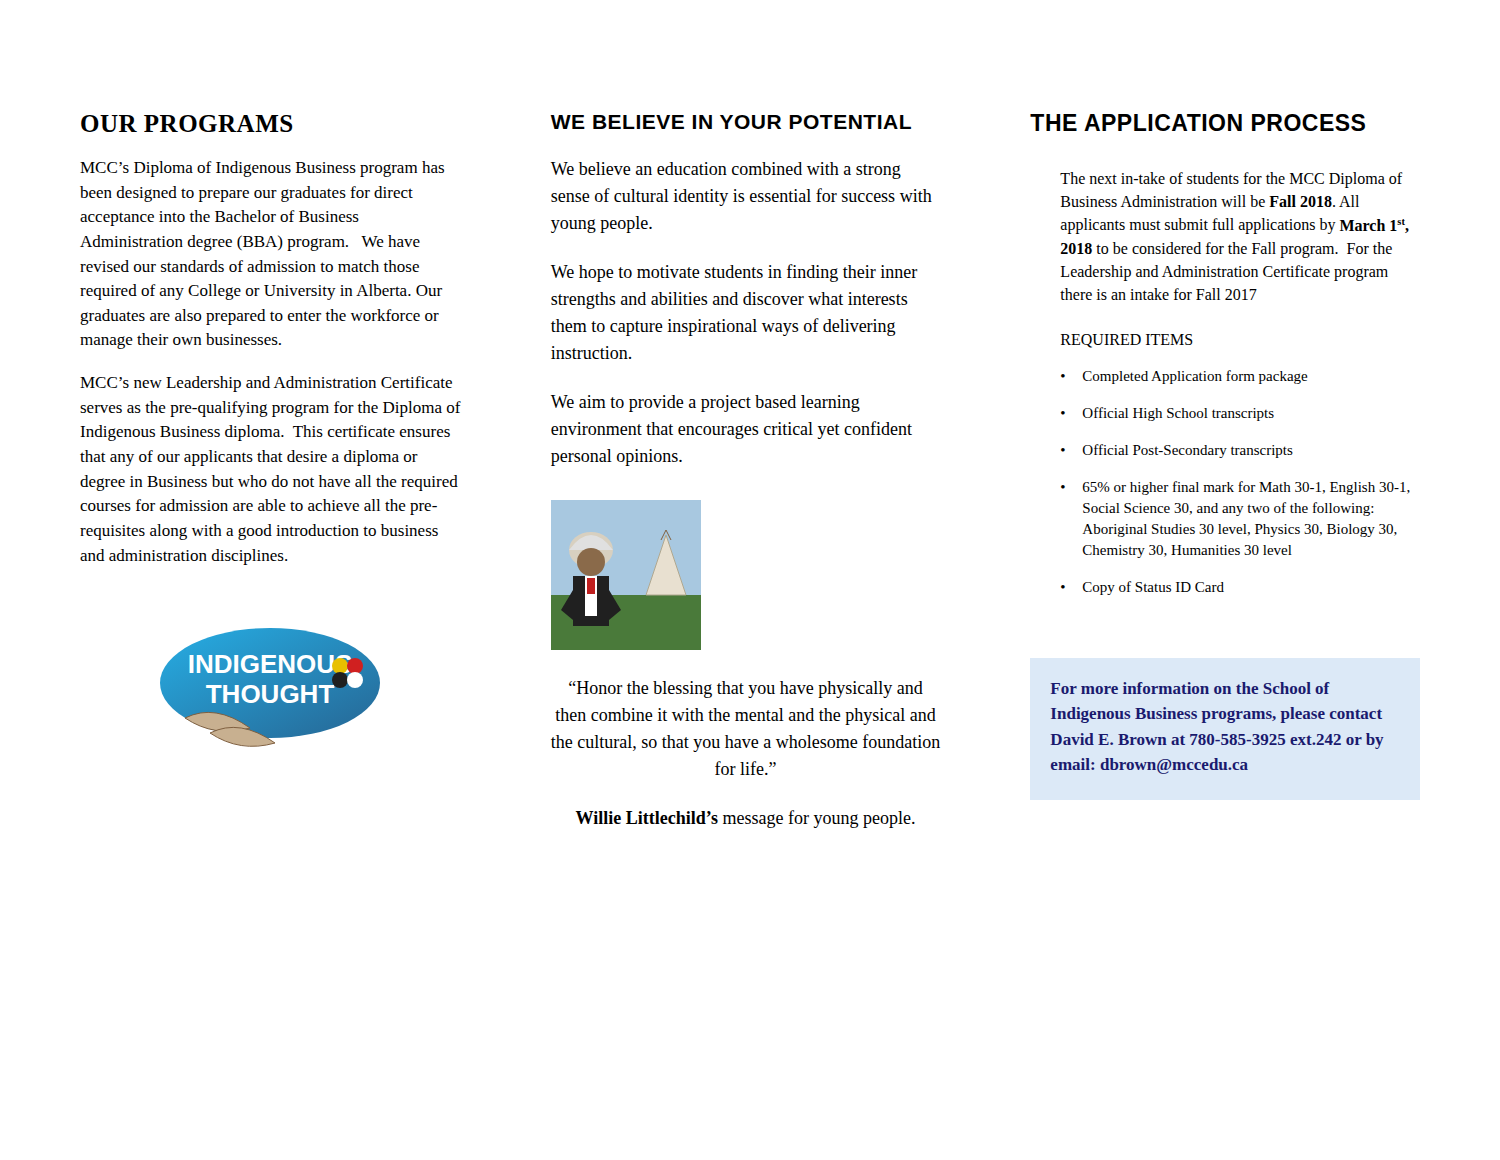OUR PROGRAMS
MCC’s Diploma of Indigenous Business program has been designed to prepare our graduates for direct acceptance into the Bachelor of Business Administration degree (BBA) program. We have revised our standards of admission to match those required of any College or University in Alberta. Our graduates are also prepared to enter the workforce or manage their own businesses.
MCC’s new Leadership and Administration Certificate serves as the pre-qualifying program for the Diploma of Indigenous Business diploma. This certificate ensures that any of our applicants that desire a diploma or degree in Business but who do not have all the required courses for admission are able to achieve all the pre-requisites along with a good introduction to business and administration disciplines.
WE BELIEVE IN YOUR POTENTIAL
We believe an education combined with a strong sense of cultural identity is essential for success with young people.
We hope to motivate students in finding their inner strengths and abilities and discover what interests them to capture inspirational ways of delivering instruction.
We aim to provide a project based learning environment that encourages critical yet confident personal opinions.
“Honor the blessing that you have physically and then combine it with the mental and the physical and the cultural, so that you have a wholesome foundation for life.”
Willie Littlechild’s message for young people.
THE APPLICATION PROCESS
The next in-take of students for the MCC Diploma of Business Administration will be Fall 2018. All applicants must submit full applications by March 1st, 2018 to be considered for the Fall program. For the Leadership and Administration Certificate program there is an intake for Fall 2017
REQUIRED ITEMS
Completed Application form package
Official High School transcripts
Official Post-Secondary transcripts
65% or higher final mark for Math 30-1, English 30-1, Social Science 30, and any two of the following: Aboriginal Studies 30 level, Physics 30, Biology 30, Chemistry 30, Humanities 30 level
Copy of Status ID Card
For more information on the School of Indigenous Business programs, please contact David E. Brown at 780-585-3925 ext.242 or by email: dbrown@mccedu.ca